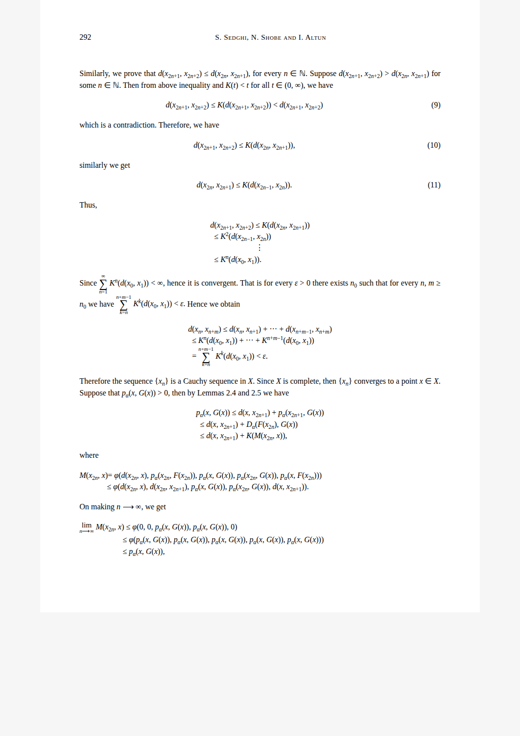292 S. Sedghi, N. Shobe and I. Altun
Similarly, we prove that d(x2n+1, x2n+2) ≤ d(x2n, x2n+1), for every n ∈ ℕ. Suppose d(x2n+1, x2n+2) > d(x2n, x2n+1) for some n ∈ ℕ. Then from above inequality and K(t) < t for all t ∈ (0, ∞), we have
d(x2n+1, x2n+2) ≤ K(d(x2n+1, x2n+2)) < d(x2n+1, x2n+2)
(9)
which is a contradiction. Therefore, we have
d(x2n+1, x2n+2) ≤ K(d(x2n, x2n+1)),
(10)
similarly we get
d(x2n, x2n+1) ≤ K(d(x2n−1, x2n)).
(11)
Thus,
d(x2n+1, x2n+2) ≤ K(d(x2n, x2n+1)) ≤ K2(d(x2n−1, x2n)) ⋮ ≤ Kn(d(x0, x1)).
Since ∞∑n=1 Kn(d(x0, x1)) < ∞, hence it is convergent. That is for every ε > 0 there exists n0 such that for every n, m ≥ n0 we have n+m−1∑k=n Kk(d(x0, x1)) < ε. Hence we obtain
d(xn, xn+m) ≤ d(xn, xn+1) + ··· + d(xn+m−1, xn+m) ≤ Kn(d(x0, x1)) + ··· + Kn+m−1(d(x0, x1)) = n+m−1∑k=n Kk(d(x0, x1)) < ε.
Therefore the sequence {xn} is a Cauchy sequence in X. Since X is complete, then {xn} converges to a point x ∈ X. Suppose that pα(x, G(x)) > 0, then by Lemmas 2.4 and 2.5 we have
pα(x, G(x)) ≤ d(x, x2n+1) + pα(x2n+1, G(x)) ≤ d(x, x2n+1) + Dα(F(x2n), G(x)) ≤ d(x, x2n+1) + K(M(x2n, x)),
where
M(x2n, x)= φ(d(x2n, x), pα(x2n, F(x2n)), pα(x, G(x)), pα(x2n, G(x)), pα(x, F(x2n))) ≤ φ(d(x2n, x), d(x2n, x2n+1), pα(x, G(x)), pα(x2n, G(x)), d(x, x2n+1)).
On making n ⟶ ∞, we get
lim n⟶∞ M(x2n, x) ≤ φ(0, 0, pα(x, G(x)), pα(x, G(x)), 0) ≤ φ(pα(x, G(x)), pα(x, G(x)), pα(x, G(x)), pα(x, G(x)), pα(x, G(x))) ≤ pα(x, G(x)),